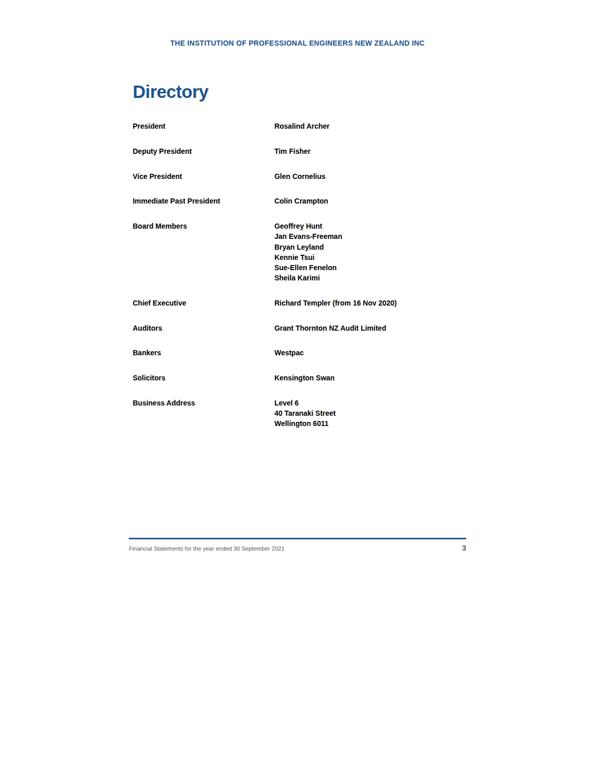THE INSTITUTION OF PROFESSIONAL ENGINEERS NEW ZEALAND INC
Directory
| President | Rosalind Archer |
| Deputy President | Tim Fisher |
| Vice President | Glen Cornelius |
| Immediate Past President | Colin Crampton |
| Board Members | Geoffrey Hunt Jan Evans-Freeman Bryan Leyland Kennie Tsui Sue-Ellen Fenelon Sheila Karimi |
| Chief Executive | Richard Templer (from 16 Nov 2020) |
| Auditors | Grant Thornton NZ Audit Limited |
| Bankers | Westpac |
| Solicitors | Kensington Swan |
| Business Address | Level 6 40 Taranaki Street Wellington 6011 |
Financial Statements for the year ended 30 September 2021 3